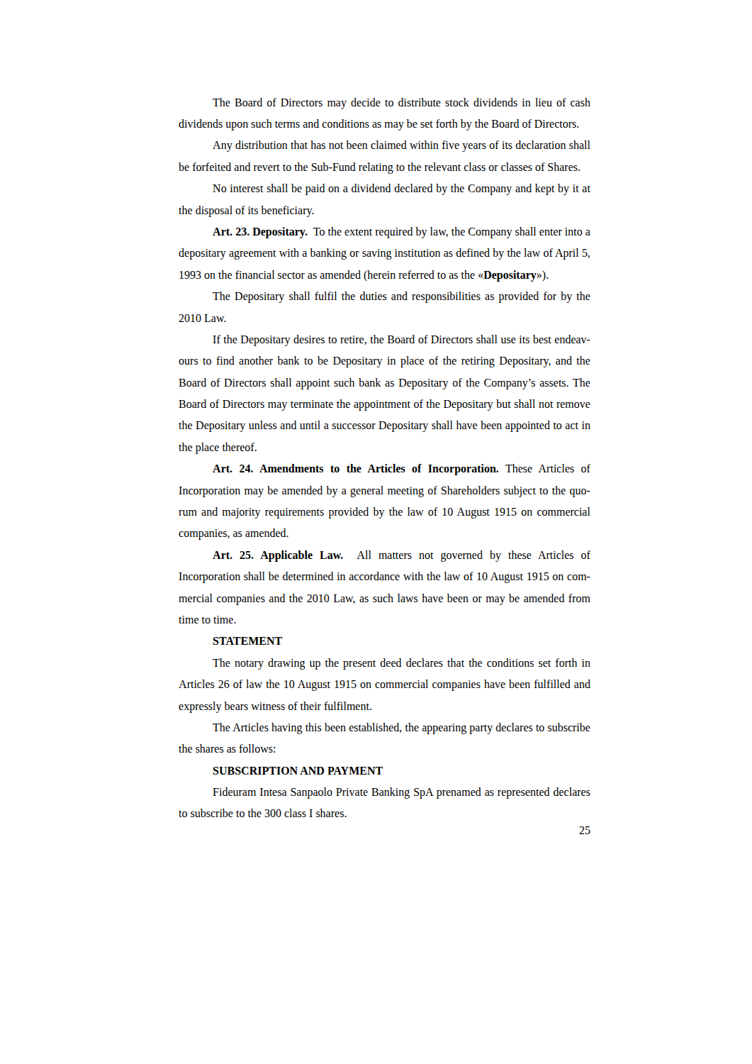The Board of Directors may decide to distribute stock dividends in lieu of cash dividends upon such terms and conditions as may be set forth by the Board of Directors.
Any distribution that has not been claimed within five years of its declaration shall be forfeited and revert to the Sub-Fund relating to the relevant class or classes of Shares.
No interest shall be paid on a dividend declared by the Company and kept by it at the disposal of its beneficiary.
Art. 23. Depositary. To the extent required by law, the Company shall enter into a depositary agreement with a banking or saving institution as defined by the law of April 5, 1993 on the financial sector as amended (herein referred to as the «Depositary»).
The Depositary shall fulfil the duties and responsibilities as provided for by the 2010 Law.
If the Depositary desires to retire, the Board of Directors shall use its best endeavours to find another bank to be Depositary in place of the retiring Depositary, and the Board of Directors shall appoint such bank as Depositary of the Company’s assets. The Board of Directors may terminate the appointment of the Depositary but shall not remove the Depositary unless and until a successor Depositary shall have been appointed to act in the place thereof.
Art. 24. Amendments to the Articles of Incorporation. These Articles of Incorporation may be amended by a general meeting of Shareholders subject to the quorum and majority requirements provided by the law of 10 August 1915 on commercial companies, as amended.
Art. 25. Applicable Law. All matters not governed by these Articles of Incorporation shall be determined in accordance with the law of 10 August 1915 on commercial companies and the 2010 Law, as such laws have been or may be amended from time to time.
STATEMENT
The notary drawing up the present deed declares that the conditions set forth in Articles 26 of law the 10 August 1915 on commercial companies have been fulfilled and expressly bears witness of their fulfilment.
The Articles having this been established, the appearing party declares to subscribe the shares as follows:
SUBSCRIPTION AND PAYMENT
Fideuram Intesa Sanpaolo Private Banking SpA prenamed as represented declares to subscribe to the 300 class I shares.
25